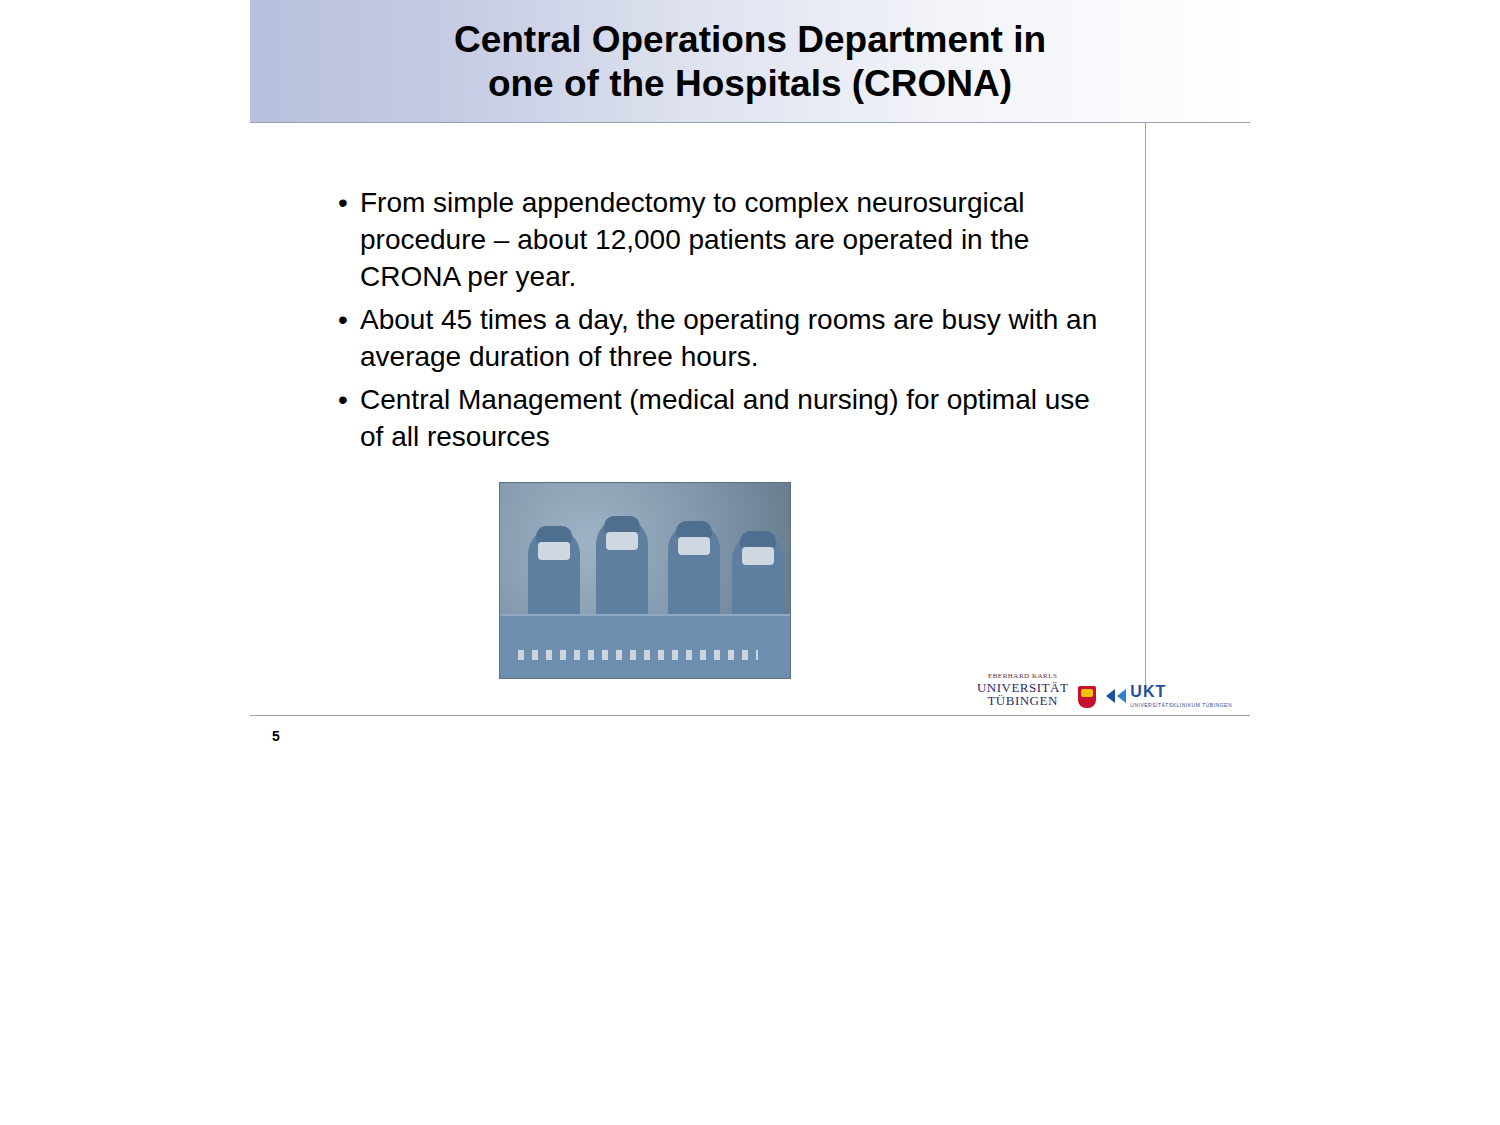Central Operations Department in
one of the Hospitals (CRONA)
From simple appendectomy to complex neurosurgical procedure – about 12,000 patients are operated in the CRONA per year.
About 45 times a day, the operating rooms are busy with an average duration of three hours.
Central Management (medical and nursing) for optimal use of all resources
EBERHARD KARLS
UNIVERSITÄT
TÜBINGEN
UKT UNIVERSITÄTSKLINIKUM TÜBINGEN
5